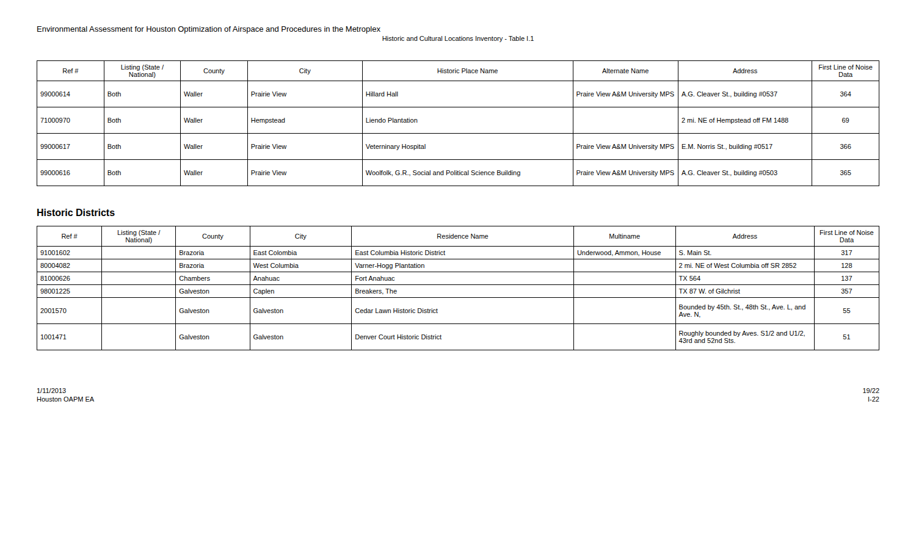Environmental Assessment for Houston Optimization of Airspace and Procedures in the Metroplex
Historic and Cultural Locations Inventory - Table I.1
| Ref # | Listing (State / National) | County | City | Historic Place Name | Alternate Name | Address | First Line of Noise Data |
| --- | --- | --- | --- | --- | --- | --- | --- |
| 99000614 | Both | Waller | Prairie View | Hillard Hall | Praire View A&M University MPS | A.G. Cleaver St., building #0537 | 364 |
| 71000970 | Both | Waller | Hempstead | Liendo Plantation | | 2 mi. NE of Hempstead off FM 1488 | 69 |
| 99000617 | Both | Waller | Prairie View | Veterninary Hospital | Praire View A&M University MPS | E.M. Norris St., building #0517 | 366 |
| 99000616 | Both | Waller | Prairie View | Woolfolk, G.R., Social and Political Science Building | Praire View A&M University MPS | A.G. Cleaver St., building #0503 | 365 |
Historic Districts
| Ref # | Listing (State / National) | County | City | Residence Name | Multiname | Address | First Line of Noise Data |
| --- | --- | --- | --- | --- | --- | --- | --- |
| 91001602 | | Brazoria | East Colombia | East Columbia Historic District | Underwood, Ammon, House | S. Main St. | 317 |
| 80004082 | | Brazoria | West Columbia | Varner-Hogg Plantation | | 2 mi. NE of West Columbia off SR 2852 | 128 |
| 81000626 | | Chambers | Anahuac | Fort Anahuac | | TX 564 | 137 |
| 98001225 | | Galveston | Caplen | Breakers, The | | TX 87 W. of Gilchrist | 357 |
| 2001570 | | Galveston | Galveston | Cedar Lawn Historic District | | Bounded by 45th. St., 48th St., Ave. L, and Ave. N, | 55 |
| 1001471 | | Galveston | Galveston | Denver Court Historic District | | Roughly bounded by Aves. S1/2 and U1/2, 43rd and 52nd Sts. | 51 |
1/11/2013
19/22
Houston OAPM EA
I-22